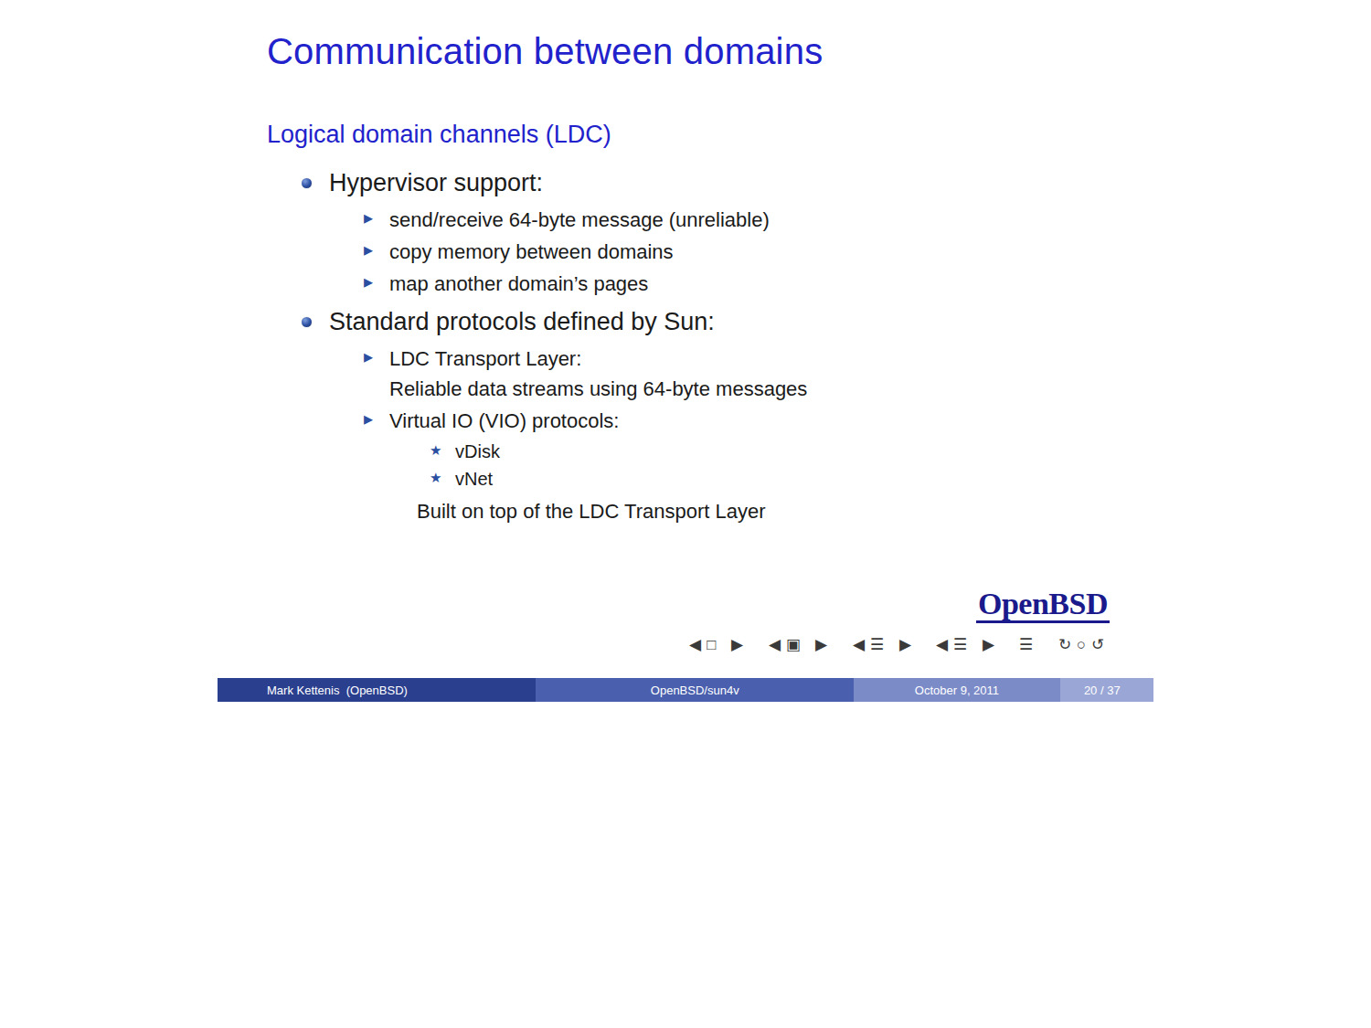Communication between domains
Logical domain channels (LDC)
Hypervisor support:
send/receive 64-byte message (unreliable)
copy memory between domains
map another domain’s pages
Standard protocols defined by Sun:
LDC Transport Layer:
Reliable data streams using 64-byte messages
Virtual IO (VIO) protocols:
vDisk
vNet
Built on top of the LDC Transport Layer
Open BSD
◀□ ▶ ◀▣ ▶ ◀☰ ▶ ◀☰ ▶ ☰ ↻○↺
Mark Kettenis (OpenBSD)
OpenBSD/sun4v
October 9, 2011
20 / 37